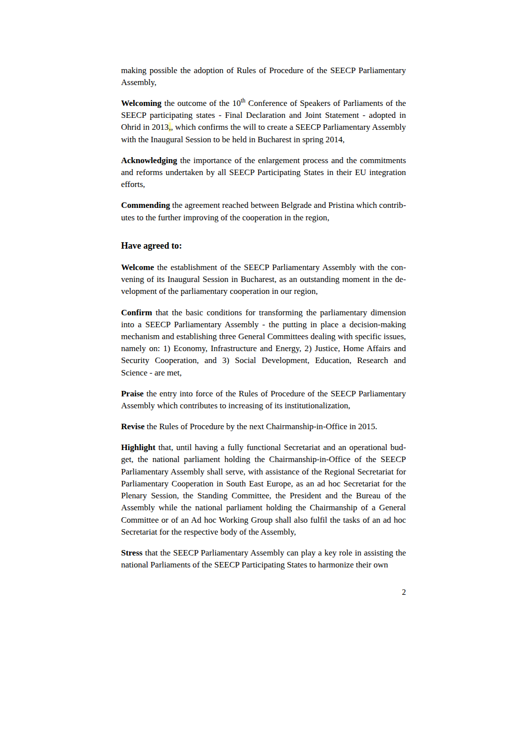making possible the adoption of Rules of Procedure of the SEECP Parliamentary Assembly,
Welcoming the outcome of the 10th Conference of Speakers of Parliaments of the SEECP participating states - Final Declaration and Joint Statement - adopted in Ohrid in 2013,, which confirms the will to create a SEECP Parliamentary Assembly with the Inaugural Session to be held in Bucharest in spring 2014,
Acknowledging the importance of the enlargement process and the commitments and reforms undertaken by all SEECP Participating States in their EU integration efforts,
Commending the agreement reached between Belgrade and Pristina which contributes to the further improving of the cooperation in the region,
Have agreed to:
Welcome the establishment of the SEECP Parliamentary Assembly with the convening of its Inaugural Session in Bucharest, as an outstanding moment in the development of the parliamentary cooperation in our region,
Confirm that the basic conditions for transforming the parliamentary dimension into a SEECP Parliamentary Assembly - the putting in place a decision-making mechanism and establishing three General Committees dealing with specific issues, namely on: 1) Economy, Infrastructure and Energy, 2) Justice, Home Affairs and Security Cooperation, and 3) Social Development, Education, Research and Science - are met,
Praise the entry into force of the Rules of Procedure of the SEECP Parliamentary Assembly which contributes to increasing of its institutionalization,
Revise the Rules of Procedure by the next Chairmanship-in-Office in 2015.
Highlight that, until having a fully functional Secretariat and an operational budget, the national parliament holding the Chairmanship-in-Office of the SEECP Parliamentary Assembly shall serve, with assistance of the Regional Secretariat for Parliamentary Cooperation in South East Europe, as an ad hoc Secretariat for the Plenary Session, the Standing Committee, the President and the Bureau of the Assembly while the national parliament holding the Chairmanship of a General Committee or of an Ad hoc Working Group shall also fulfil the tasks of an ad hoc Secretariat for the respective body of the Assembly,
Stress that the SEECP Parliamentary Assembly can play a key role in assisting the national Parliaments of the SEECP Participating States to harmonize their own
2